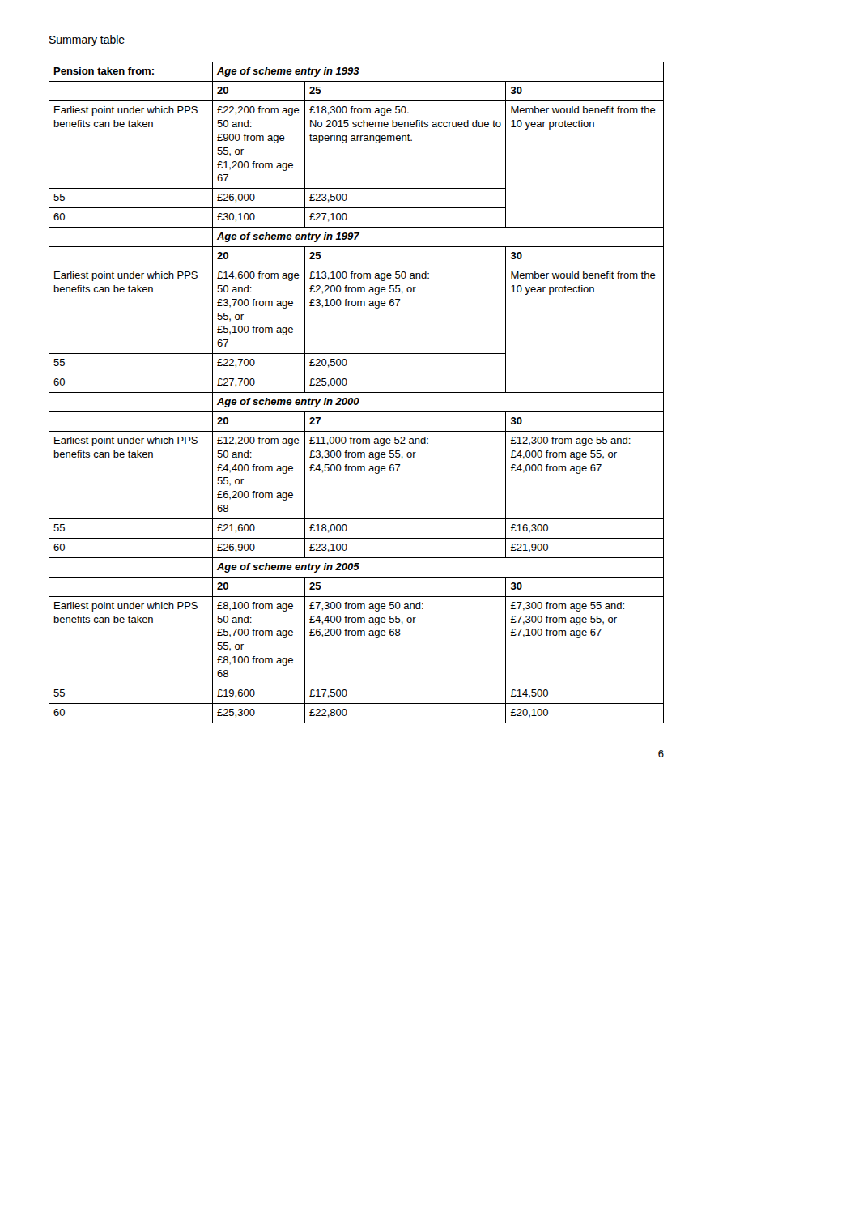Summary table
| Pension taken from: | Age of scheme entry in 1993 |
| | 20 | 25 | 30 |
| Earliest point under which PPS benefits can be taken | £22,200 from age 50 and: £900 from age 55, or £1,200 from age 67 | £18,300 from age 50. No 2015 scheme benefits accrued due to tapering arrangement. | Member would benefit from the 10 year protection |
| 55 | £26,000 | £23,500 |
| 60 | £30,100 | £27,100 |
| | Age of scheme entry in 1997 |
| | 20 | 25 | 30 |
| Earliest point under which PPS benefits can be taken | £14,600 from age 50 and: £3,700 from age 55, or £5,100 from age 67 | £13,100 from age 50 and: £2,200 from age 55, or £3,100 from age 67 | Member would benefit from the 10 year protection |
| 55 | £22,700 | £20,500 |
| 60 | £27,700 | £25,000 |
| | Age of scheme entry in 2000 |
| | 20 | 27 | 30 |
| Earliest point under which PPS benefits can be taken | £12,200 from age 50 and: £4,400 from age 55, or £6,200 from age 68 | £11,000 from age 52 and: £3,300 from age 55, or £4,500 from age 67 | £12,300 from age 55 and: £4,000 from age 55, or £4,000 from age 67 |
| 55 | £21,600 | £18,000 | £16,300 |
| 60 | £26,900 | £23,100 | £21,900 |
| | Age of scheme entry in 2005 |
| | 20 | 25 | 30 |
| Earliest point under which PPS benefits can be taken | £8,100 from age 50 and: £5,700 from age 55, or £8,100 from age 68 | £7,300 from age 50 and: £4,400 from age 55, or £6,200 from age 68 | £7,300 from age 55 and: £7,300 from age 55, or £7,100 from age 67 |
| 55 | £19,600 | £17,500 | £14,500 |
| 60 | £25,300 | £22,800 | £20,100 |
6